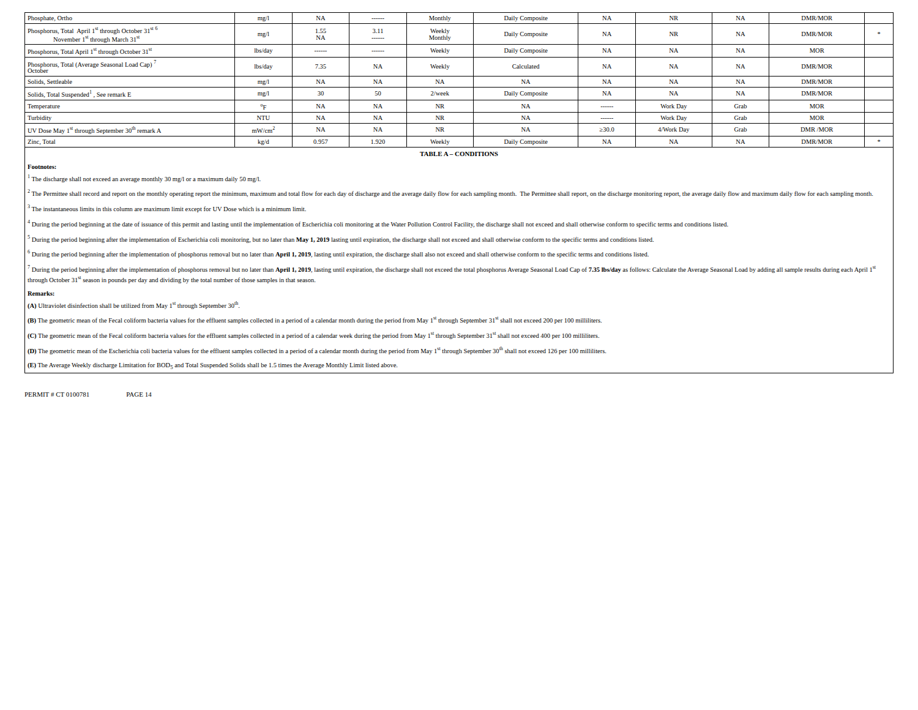| Phosphate, Ortho | mg/l | NA | ------ | Monthly | Daily Composite | NA | NR | NA | DMR/MOR | |
| Phosphorus, Total April 1 st through October 31 st 6 November 1 st through March 31 st | mg/l | 1.55 NA | 3.11 ------ | Weekly Monthly | Daily Composite | NA | NR | NA | DMR/MOR | * |
| Phosphorus, Total April 1 st through October 31 st | lbs/day | ------ | ------ | Weekly | Daily Composite | NA | NA | NA | MOR | |
| Phosphorus, Total (Average Seasonal Load Cap) 7 October | lbs/day | 7.35 | NA | Weekly | Calculated | NA | NA | NA | DMR/MOR | |
| Solids, Settleable | mg/l | NA | NA | NA | NA | NA | NA | NA | DMR/MOR | |
| Solids, Total Suspended 1 , See remark E | mg/l | 30 | 50 | 2/week | Daily Composite | NA | NA | NA | DMR/MOR | |
| Temperature | o F | NA | NA | NR | NA | ------ | Work Day | Grab | MOR | |
| Turbidity | NTU | NA | NA | NR | NA | ------ | Work Day | Grab | MOR | |
| UV Dose May 1 st through September 30 th remark A | mW/cm 2 | NA | NA | NR | NA | ≥30.0 | 4/Work Day | Grab | DMR /MOR | |
| Zinc, Total | kg/d | 0.957 | 1.920 | Weekly | Daily Composite | NA | NA | NA | DMR/MOR | * |
| TABLE A – CONDITIONS Footnotes: 1 The discharge shall not exceed an average monthly 30 mg/l or a maximum daily 50 mg/l. 2 The Permittee shall record and report on the monthly operating report the minimum, maximum and total flow for each day of discharge and the average daily flow for each sampling month. The Permittee shall report, on the discharge monitoring report, the average daily flow and maximum daily flow for each sampling month. 3 The instantaneous limits in this column are maximum limit except for UV Dose which is a minimum limit. 4 During the period beginning at the date of issuance of this permit and lasting until the implementation of Escherichia coli monitoring at the Water Pollution Control Facility, the discharge shall not exceed and shall otherwise conform to specific terms and conditions listed. 5 During the period beginning after the implementation of Escherichia coli monitoring, but no later than May 1, 2019 lasting until expiration, the discharge shall not exceed and shall otherwise conform to the specific terms and conditions listed. 6 During the period beginning after the implementation of phosphorus removal but no later than April 1, 2019 , lasting until expiration, the discharge shall also not exceed and shall otherwise conform to the specific terms and conditions listed. 7 During the period beginning after the implementation of phosphorus removal but no later than April 1, 2019 , lasting until expiration, the discharge shall not exceed the total phosphorus Average Seasonal Load Cap of 7.35 lbs/day as follows: Calculate the Average Seasonal Load by adding all sample results during each April 1 st through October 31 st season in pounds per day and dividing by the total number of those samples in that season. Remarks: (A) Ultraviolet disinfection shall be utilized from May 1 st through September 30 th . (B) The geometric mean of the Fecal coliform bacteria values for the effluent samples collected in a period of a calendar month during the period from May 1 st through September 31 st shall not exceed 200 per 100 milliliters. (C) The geometric mean of the Fecal coliform bacteria values for the effluent samples collected in a period of a calendar week during the period from May 1 st through September 31 st shall not exceed 400 per 100 milliliters. (D) The geometric mean of the Escherichia coli bacteria values for the effluent samples collected in a period of a calendar month during the period from May 1 st through September 30 th shall not exceed 126 per 100 milliliters. (E) The Average Weekly discharge Limitation for BOD 5 and Total Suspended Solids shall be 1.5 times the Average Monthly Limit listed above. |
PERMIT # CT 0100781PAGE 14